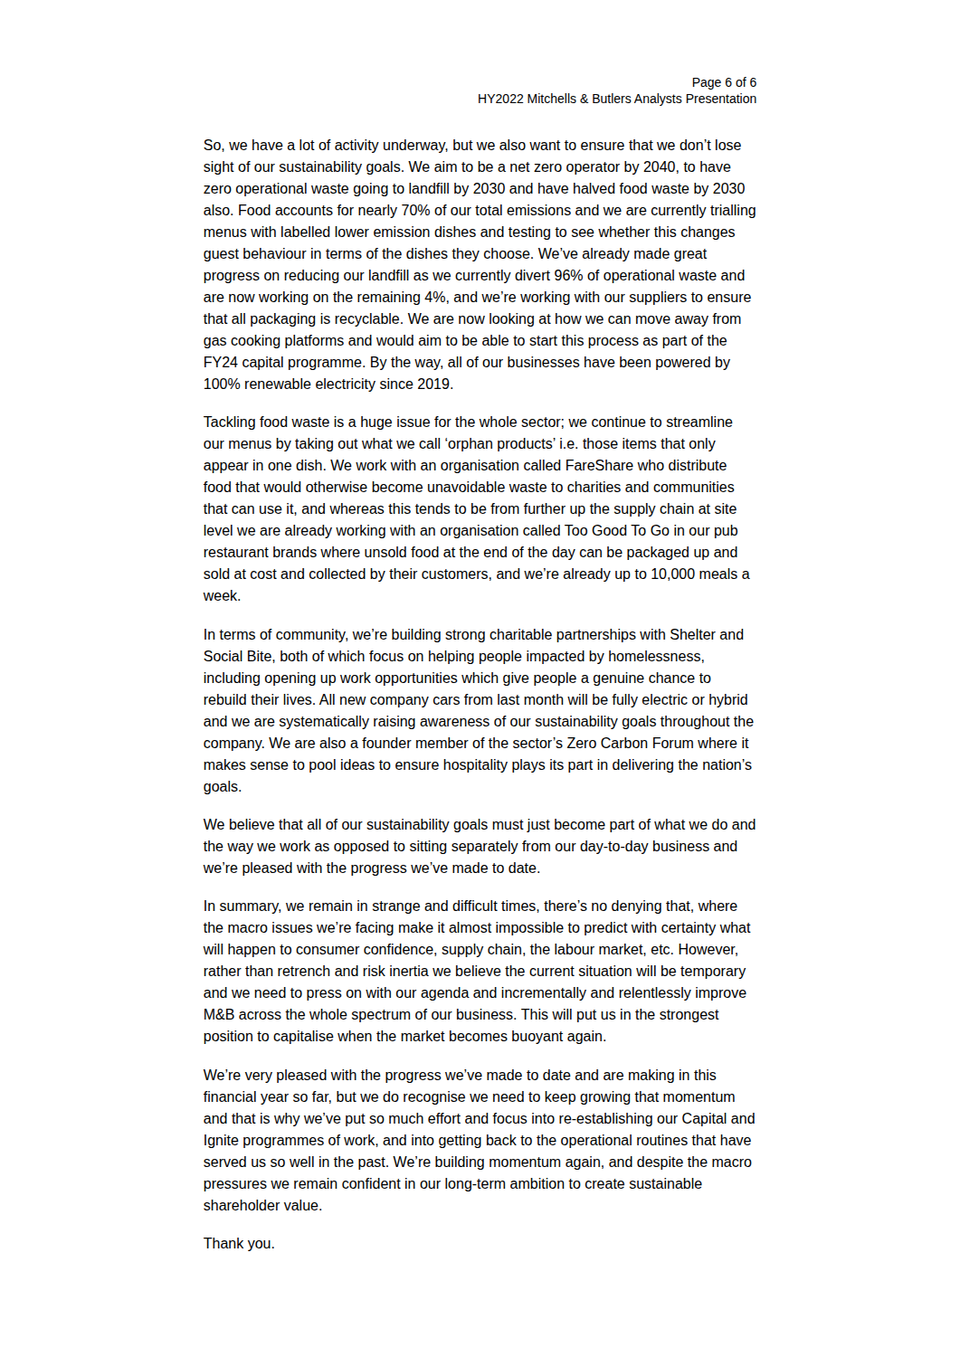Page 6 of 6 HY2022 Mitchells & Butlers Analysts Presentation
So, we have a lot of activity underway, but we also want to ensure that we don’t lose sight of our sustainability goals. We aim to be a net zero operator by 2040, to have zero operational waste going to landfill by 2030 and have halved food waste by 2030 also. Food accounts for nearly 70% of our total emissions and we are currently trialling menus with labelled lower emission dishes and testing to see whether this changes guest behaviour in terms of the dishes they choose. We’ve already made great progress on reducing our landfill as we currently divert 96% of operational waste and are now working on the remaining 4%, and we’re working with our suppliers to ensure that all packaging is recyclable. We are now looking at how we can move away from gas cooking platforms and would aim to be able to start this process as part of the FY24 capital programme. By the way, all of our businesses have been powered by 100% renewable electricity since 2019.
Tackling food waste is a huge issue for the whole sector; we continue to streamline our menus by taking out what we call ‘orphan products’ i.e. those items that only appear in one dish. We work with an organisation called FareShare who distribute food that would otherwise become unavoidable waste to charities and communities that can use it, and whereas this tends to be from further up the supply chain at site level we are already working with an organisation called Too Good To Go in our pub restaurant brands where unsold food at the end of the day can be packaged up and sold at cost and collected by their customers, and we’re already up to 10,000 meals a week.
In terms of community, we’re building strong charitable partnerships with Shelter and Social Bite, both of which focus on helping people impacted by homelessness, including opening up work opportunities which give people a genuine chance to rebuild their lives. All new company cars from last month will be fully electric or hybrid and we are systematically raising awareness of our sustainability goals throughout the company. We are also a founder member of the sector’s Zero Carbon Forum where it makes sense to pool ideas to ensure hospitality plays its part in delivering the nation’s goals.
We believe that all of our sustainability goals must just become part of what we do and the way we work as opposed to sitting separately from our day-to-day business and we’re pleased with the progress we’ve made to date.
In summary, we remain in strange and difficult times, there’s no denying that, where the macro issues we’re facing make it almost impossible to predict with certainty what will happen to consumer confidence, supply chain, the labour market, etc. However, rather than retrench and risk inertia we believe the current situation will be temporary and we need to press on with our agenda and incrementally and relentlessly improve M&B across the whole spectrum of our business. This will put us in the strongest position to capitalise when the market becomes buoyant again.
We’re very pleased with the progress we’ve made to date and are making in this financial year so far, but we do recognise we need to keep growing that momentum and that is why we’ve put so much effort and focus into re-establishing our Capital and Ignite programmes of work, and into getting back to the operational routines that have served us so well in the past. We’re building momentum again, and despite the macro pressures we remain confident in our long-term ambition to create sustainable shareholder value.
Thank you.